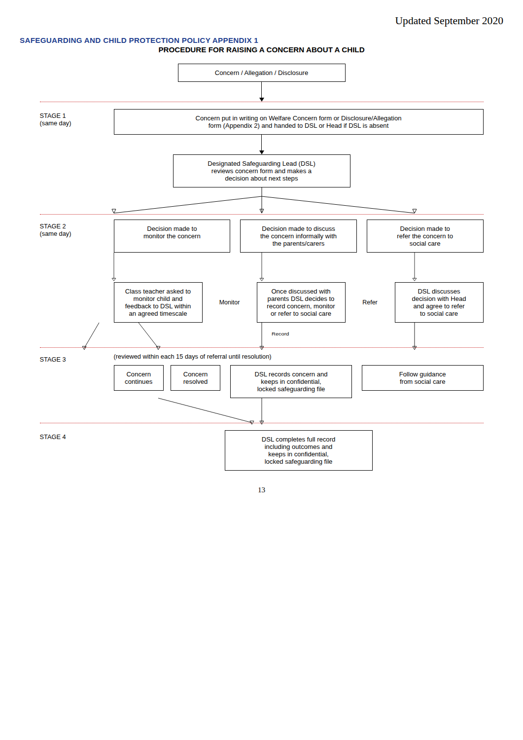Updated September 2020
SAFEGUARDING AND CHILD PROTECTION POLICY APPENDIX 1
PROCEDURE FOR RAISING A CONCERN ABOUT A CHILD
Concern / Allegation / Disclosure
STAGE 1
(same day)
Concern put in writing on Welfare Concern form or Disclosure/Allegation
form (Appendix 2) and handed to DSL or Head if DSL is absent
Designated Safeguarding Lead (DSL)
reviews concern form and makes a
decision about next steps
STAGE 2
(same day)
Decision made to
monitor the concern
Decision made to discuss
the concern informally with
the parents/carers
Decision made to
refer the concern to
social care
Class teacher asked to
monitor child and
feedback to DSL within
an agreed timescale
Monitor
Once discussed with
parents DSL decides to
record concern, monitor
or refer to social care
Refer
DSL discusses
decision with Head
and agree to refer
to social care
Record
STAGE 3
(reviewed within each 15 days of referral until resolution)
Concern
continues
Concern
resolved
DSL records concern and
keeps in confidential,
locked safeguarding file
Follow guidance
from social care
STAGE 4
DSL completes full record
including outcomes and
keeps in confidential,
locked safeguarding file
13